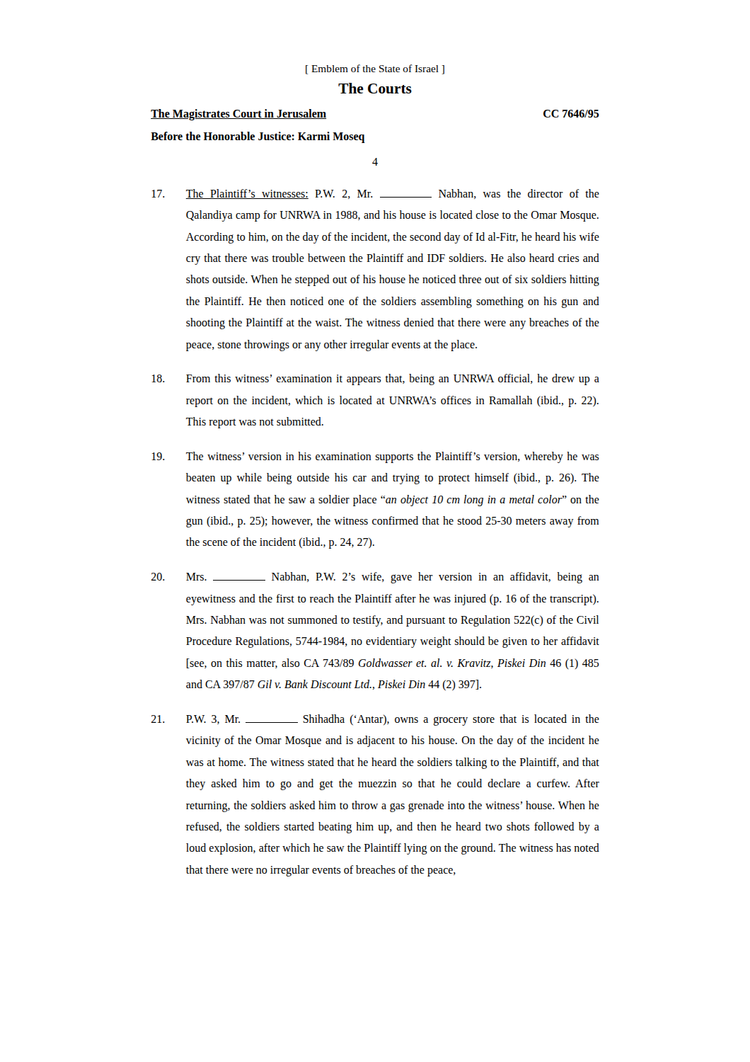[ Emblem of the State of Israel ]
The Courts
The Magistrates Court in Jerusalem CC 7646/95
Before the Honorable Justice: Karmi Moseq
4
17. The Plaintiff’s witnesses: P.W. 2, Mr. Nabhan, was the director of the Qalandiya camp for UNRWA in 1988, and his house is located close to the Omar Mosque. According to him, on the day of the incident, the second day of Id al-Fitr, he heard his wife cry that there was trouble between the Plaintiff and IDF soldiers. He also heard cries and shots outside. When he stepped out of his house he noticed three out of six soldiers hitting the Plaintiff. He then noticed one of the soldiers assembling something on his gun and shooting the Plaintiff at the waist. The witness denied that there were any breaches of the peace, stone throwings or any other irregular events at the place.
18. From this witness’ examination it appears that, being an UNRWA official, he drew up a report on the incident, which is located at UNRWA’s offices in Ramallah (ibid., p. 22). This report was not submitted.
19. The witness’ version in his examination supports the Plaintiff’s version, whereby he was beaten up while being outside his car and trying to protect himself (ibid., p. 26). The witness stated that he saw a soldier place “an object 10 cm long in a metal color” on the gun (ibid., p. 25); however, the witness confirmed that he stood 25-30 meters away from the scene of the incident (ibid., p. 24, 27).
20. Mrs. Nabhan, P.W. 2’s wife, gave her version in an affidavit, being an eyewitness and the first to reach the Plaintiff after he was injured (p. 16 of the transcript). Mrs. Nabhan was not summoned to testify, and pursuant to Regulation 522(c) of the Civil Procedure Regulations, 5744-1984, no evidentiary weight should be given to her affidavit [see, on this matter, also CA 743/89 Goldwasser et. al. v. Kravitz, Piskei Din 46 (1) 485 and CA 397/87 Gil v. Bank Discount Ltd., Piskei Din 44 (2) 397].
21. P.W. 3, Mr. Shihadha (‘Antar), owns a grocery store that is located in the vicinity of the Omar Mosque and is adjacent to his house. On the day of the incident he was at home. The witness stated that he heard the soldiers talking to the Plaintiff, and that they asked him to go and get the muezzin so that he could declare a curfew. After returning, the soldiers asked him to throw a gas grenade into the witness’ house. When he refused, the soldiers started beating him up, and then he heard two shots followed by a loud explosion, after which he saw the Plaintiff lying on the ground. The witness has noted that there were no irregular events of breaches of the peace,